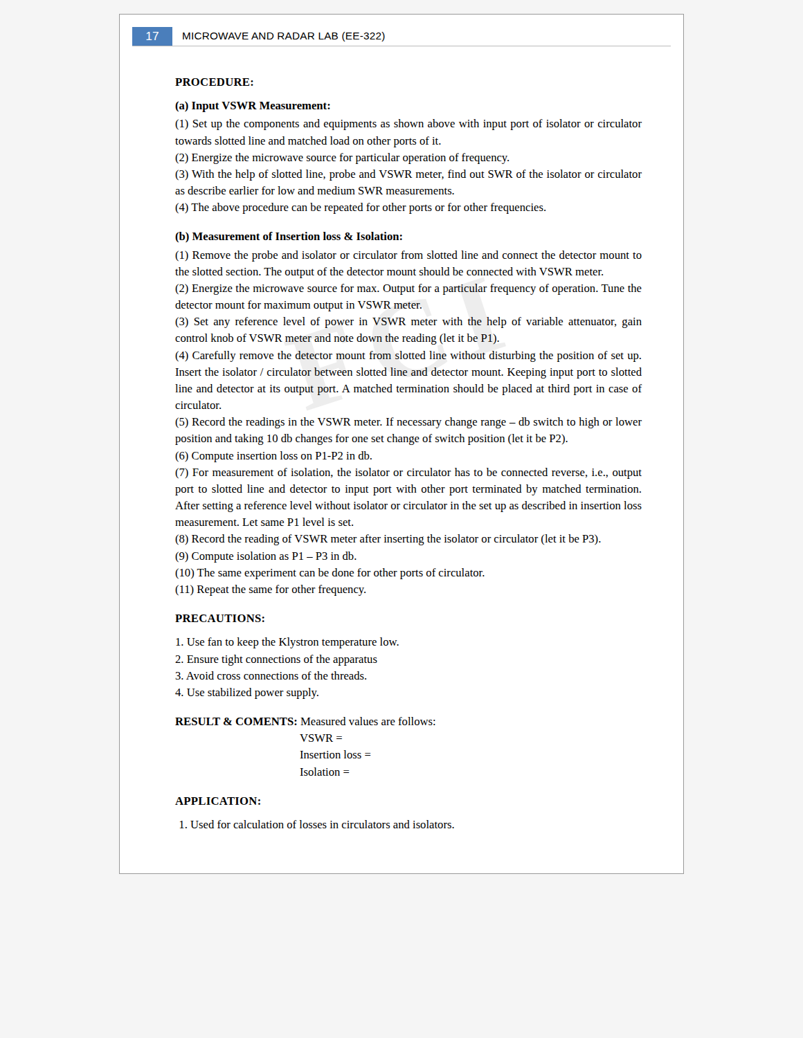17
MICROWAVE AND RADAR LAB (EE-322)
FCI
PROCEDURE:
(a) Input VSWR Measurement:
(1) Set up the components and equipments as shown above with input port of isolator or circulator towards slotted line and matched load on other ports of it.
(2) Energize the microwave source for particular operation of frequency.
(3) With the help of slotted line, probe and VSWR meter, find out SWR of the isolator or circulator as describe earlier for low and medium SWR measurements.
(4) The above procedure can be repeated for other ports or for other frequencies.
(b) Measurement of Insertion loss & Isolation:
(1) Remove the probe and isolator or circulator from slotted line and connect the detector mount to the slotted section. The output of the detector mount should be connected with VSWR meter.
(2) Energize the microwave source for max. Output for a particular frequency of operation. Tune the detector mount for maximum output in VSWR meter.
(3) Set any reference level of power in VSWR meter with the help of variable attenuator, gain control knob of VSWR meter and note down the reading (let it be P1).
(4) Carefully remove the detector mount from slotted line without disturbing the position of set up. Insert the isolator / circulator between slotted line and detector mount. Keeping input port to slotted line and detector at its output port. A matched termination should be placed at third port in case of circulator.
(5) Record the readings in the VSWR meter. If necessary change range – db switch to high or lower position and taking 10 db changes for one set change of switch position (let it be P2).
(6) Compute insertion loss on P1-P2 in db.
(7) For measurement of isolation, the isolator or circulator has to be connected reverse, i.e., output port to slotted line and detector to input port with other port terminated by matched termination. After setting a reference level without isolator or circulator in the set up as described in insertion loss measurement. Let same P1 level is set.
(8) Record the reading of VSWR meter after inserting the isolator or circulator (let it be P3).
(9) Compute isolation as P1 – P3 in db.
(10) The same experiment can be done for other ports of circulator.
(11) Repeat the same for other frequency.
PRECAUTIONS:
1. Use fan to keep the Klystron temperature low.
2. Ensure tight connections of the apparatus
3. Avoid cross connections of the threads.
4. Use stabilized power supply.
RESULT & COMENTS: Measured values are follows:
VSWR =
Insertion loss =
Isolation =
APPLICATION:
Used for calculation of losses in circulators and isolators.